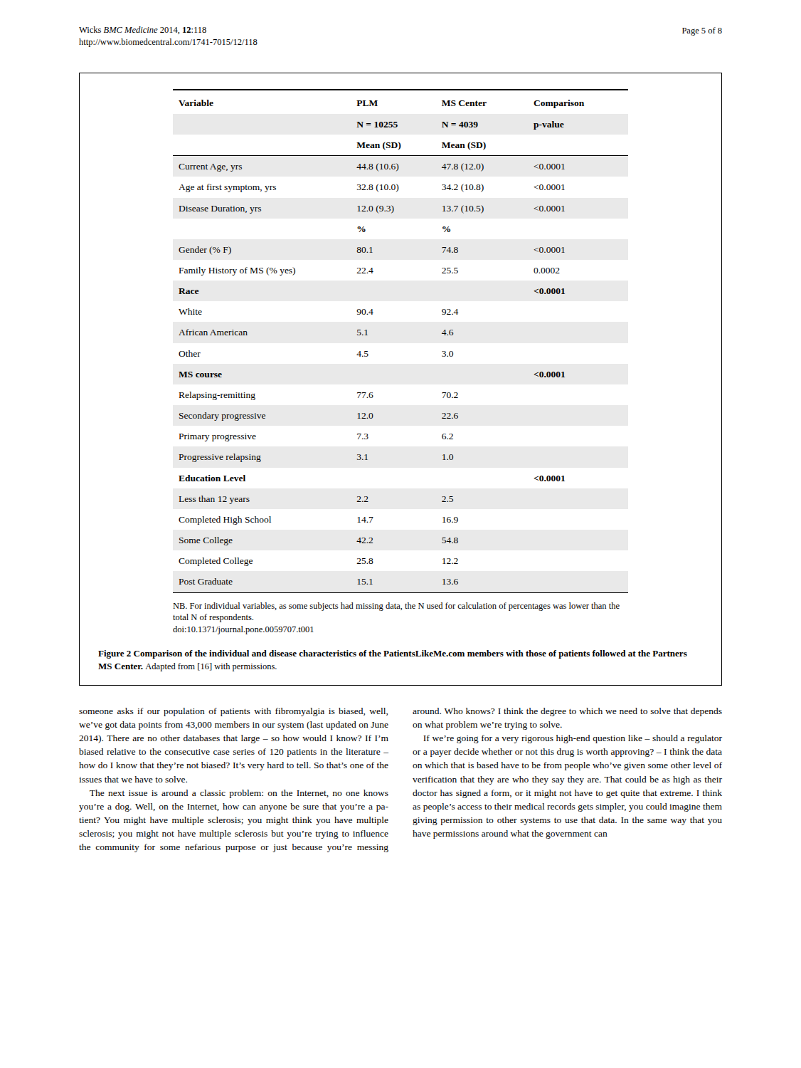Wicks BMC Medicine 2014, 12:118
http://www.biomedcentral.com/1741-7015/12/118
Page 5 of 8
| Variable | PLM | MS Center | Comparison |
| --- | --- | --- | --- |
| | N = 10255 | N = 4039 | p-value |
| | Mean (SD) | Mean (SD) | |
| Current Age, yrs | 44.8 (10.6) | 47.8 (12.0) | <0.0001 |
| Age at first symptom, yrs | 32.8 (10.0) | 34.2 (10.8) | <0.0001 |
| Disease Duration, yrs | 12.0 (9.3) | 13.7 (10.5) | <0.0001 |
| | % | % | |
| Gender (% F) | 80.1 | 74.8 | <0.0001 |
| Family History of MS (% yes) | 22.4 | 25.5 | 0.0002 |
| Race | | | <0.0001 |
| White | 90.4 | 92.4 | |
| African American | 5.1 | 4.6 | |
| Other | 4.5 | 3.0 | |
| MS course | | | <0.0001 |
| Relapsing-remitting | 77.6 | 70.2 | |
| Secondary progressive | 12.0 | 22.6 | |
| Primary progressive | 7.3 | 6.2 | |
| Progressive relapsing | 3.1 | 1.0 | |
| Education Level | | | <0.0001 |
| Less than 12 years | 2.2 | 2.5 | |
| Completed High School | 14.7 | 16.9 | |
| Some College | 42.2 | 54.8 | |
| Completed College | 25.8 | 12.2 | |
| Post Graduate | 15.1 | 13.6 | |
NB. For individual variables, as some subjects had missing data, the N used for calculation of percentages was lower than the total N of respondents.
doi:10.1371/journal.pone.0059707.t001
Figure 2 Comparison of the individual and disease characteristics of the PatientsLikeMe.com members with those of patients followed at the Partners MS Center. Adapted from [16] with permissions.
someone asks if our population of patients with fibromyalgia is biased, well, we’ve got data points from 43,000 members in our system (last updated on June 2014). There are no other databases that large – so how would I know? If I’m biased relative to the consecutive case series of 120 patients in the literature – how do I know that they’re not biased? It’s very hard to tell. So that’s one of the issues that we have to solve.
The next issue is around a classic problem: on the Internet, no one knows you’re a dog. Well, on the Internet, how can anyone be sure that you’re a patient? You might have multiple sclerosis; you might think you have multiple sclerosis; you might not have multiple sclerosis but you’re trying to influence the community for some nefarious purpose or just because you’re messing around. Who knows? I think the degree to which we need to solve that depends on what problem we’re trying to solve.
If we’re going for a very rigorous high-end question like – should a regulator or a payer decide whether or not this drug is worth approving? – I think the data on which that is based have to be from people who’ve given some other level of verification that they are who they say they are. That could be as high as their doctor has signed a form, or it might not have to get quite that extreme. I think as people’s access to their medical records gets simpler, you could imagine them giving permission to other systems to use that data. In the same way that you have permissions around what the government can